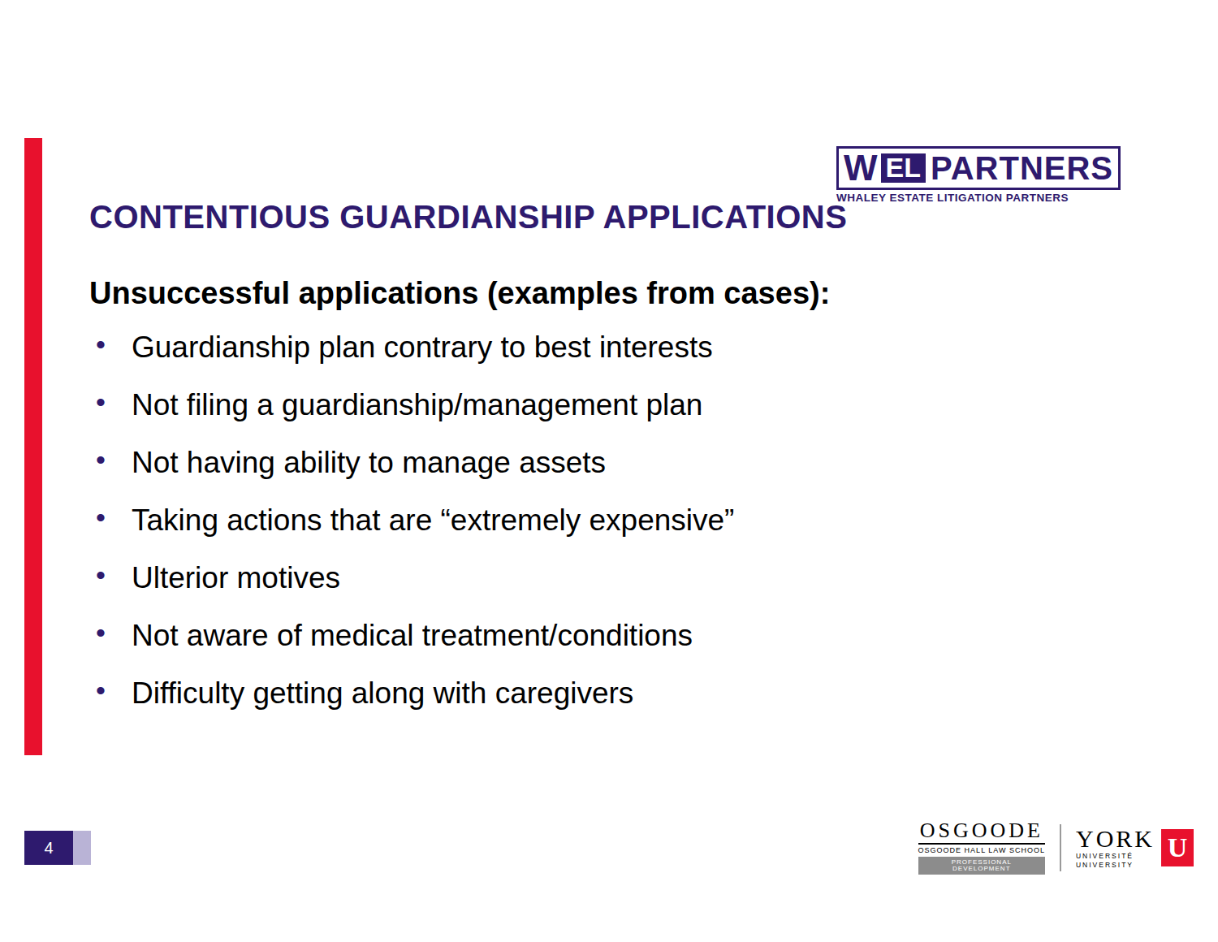W EL PARTNERS
WHALEY ESTATE LITIGATION PARTNERS
CONTENTIOUS GUARDIANSHIP APPLICATIONS
Unsuccessful applications (examples from cases):
Guardianship plan contrary to best interests
Not filing a guardianship/management plan
Not having ability to manage assets
Taking actions that are “extremely expensive”
Ulterior motives
Not aware of medical treatment/conditions
Difficulty getting along with caregivers
4
OSGOODE
OSGOODE HALL LAW SCHOOL
PROFESSIONAL
DEVELOPMENT
YORK
UNIVERSITÉ
UNIVERSITY
U